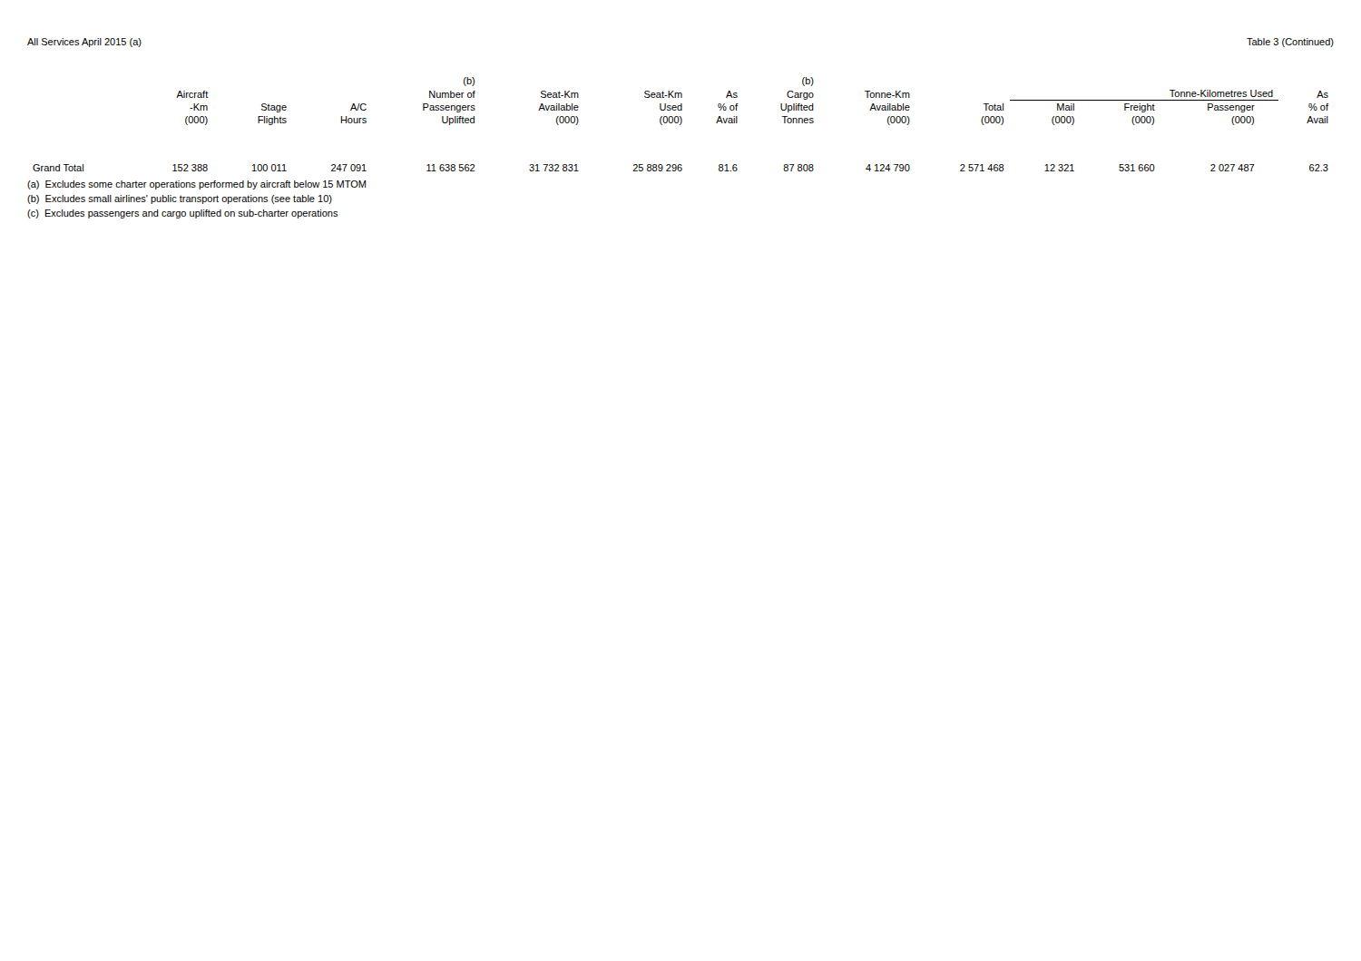All Services April 2015 (a)
Table 3 (Continued)
| | | | | (b) | | | | (b) | | | | |
| --- | --- | --- | --- | --- | --- | --- | --- | --- | --- | --- | --- | --- |
| | Aircraft | | | Number of | Seat-Km | Seat-Km | As | Cargo | Tonne-Km | | Tonne-Kilometres Used | As |
| | -Km | Stage | A/C | Passengers | Available | Used | % of | Uplifted | Available | Total | Mail | Freight | Passenger | | % of |
| | (000) | Flights | Hours | Uplifted | (000) | (000) | Avail | Tonnes | (000) | (000) | (000) | (000) | (000) | | Avail |
| Grand Total | 152 388 | 100 011 | 247 091 | 11 638 562 | 31 732 831 | 25 889 296 | 81.6 | 87 808 | 4 124 790 | 2 571 468 | 12 321 | 531 660 | 2 027 487 | | 62.3 |
(a) Excludes some charter operations performed by aircraft below 15 MTOM
(b) Excludes small airlines' public transport operations (see table 10)
(c) Excludes passengers and cargo uplifted on sub-charter operations